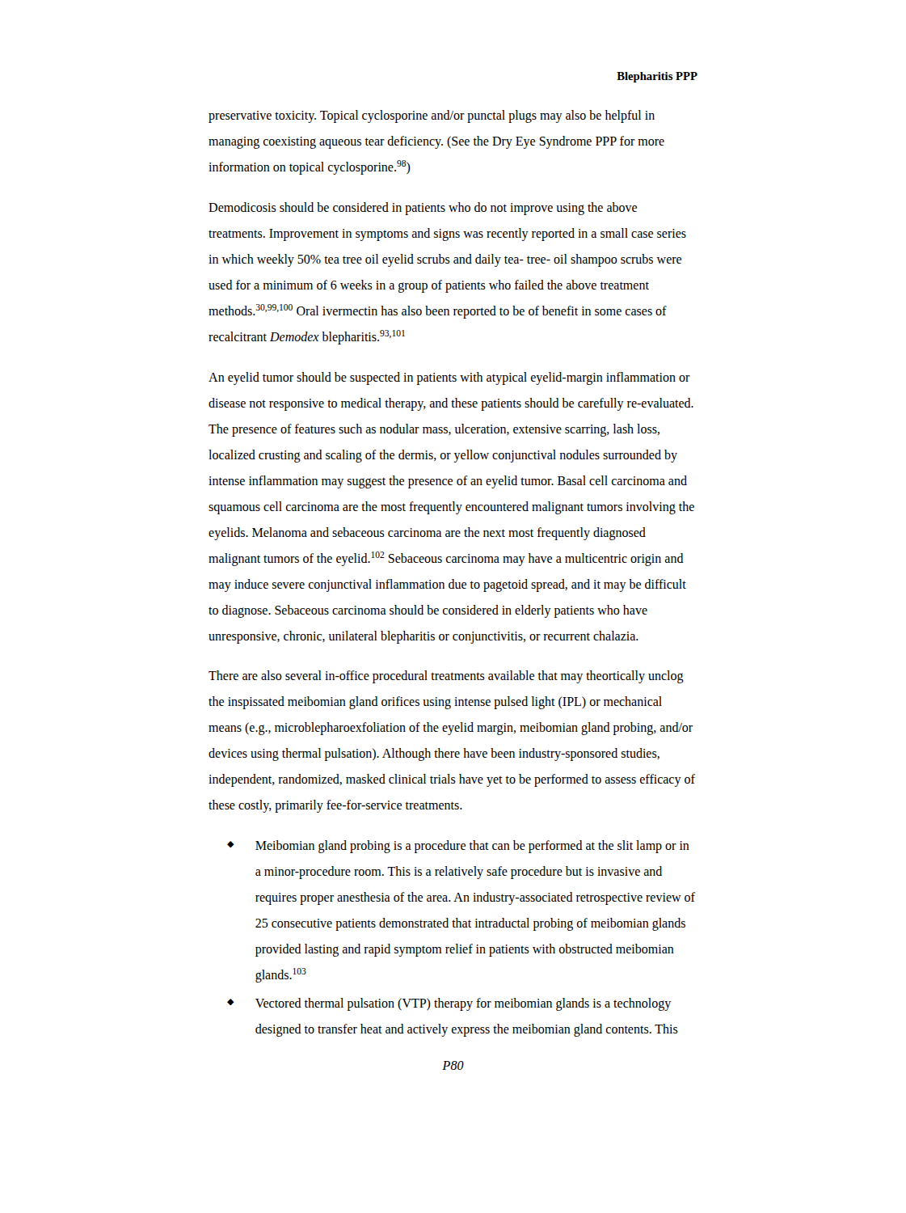Blepharitis PPP
preservative toxicity. Topical cyclosporine and/or punctal plugs may also be helpful in managing coexisting aqueous tear deficiency. (See the Dry Eye Syndrome PPP for more information on topical cyclosporine.98)
Demodicosis should be considered in patients who do not improve using the above treatments. Improvement in symptoms and signs was recently reported in a small case series in which weekly 50% tea tree oil eyelid scrubs and daily tea- tree- oil shampoo scrubs were used for a minimum of 6 weeks in a group of patients who failed the above treatment methods.30,99,100 Oral ivermectin has also been reported to be of benefit in some cases of recalcitrant Demodex blepharitis.93,101
An eyelid tumor should be suspected in patients with atypical eyelid-margin inflammation or disease not responsive to medical therapy, and these patients should be carefully re-evaluated. The presence of features such as nodular mass, ulceration, extensive scarring, lash loss, localized crusting and scaling of the dermis, or yellow conjunctival nodules surrounded by intense inflammation may suggest the presence of an eyelid tumor. Basal cell carcinoma and squamous cell carcinoma are the most frequently encountered malignant tumors involving the eyelids. Melanoma and sebaceous carcinoma are the next most frequently diagnosed malignant tumors of the eyelid.102 Sebaceous carcinoma may have a multicentric origin and may induce severe conjunctival inflammation due to pagetoid spread, and it may be difficult to diagnose. Sebaceous carcinoma should be considered in elderly patients who have unresponsive, chronic, unilateral blepharitis or conjunctivitis, or recurrent chalazia.
There are also several in-office procedural treatments available that may theortically unclog the inspissated meibomian gland orifices using intense pulsed light (IPL) or mechanical means (e.g., microblepharoexfoliation of the eyelid margin, meibomian gland probing, and/or devices using thermal pulsation). Although there have been industry-sponsored studies, independent, randomized, masked clinical trials have yet to be performed to assess efficacy of these costly, primarily fee-for-service treatments.
Meibomian gland probing is a procedure that can be performed at the slit lamp or in a minor-procedure room. This is a relatively safe procedure but is invasive and requires proper anesthesia of the area. An industry-associated retrospective review of 25 consecutive patients demonstrated that intraductal probing of meibomian glands provided lasting and rapid symptom relief in patients with obstructed meibomian glands.103
Vectored thermal pulsation (VTP) therapy for meibomian glands is a technology designed to transfer heat and actively express the meibomian gland contents. This
P80